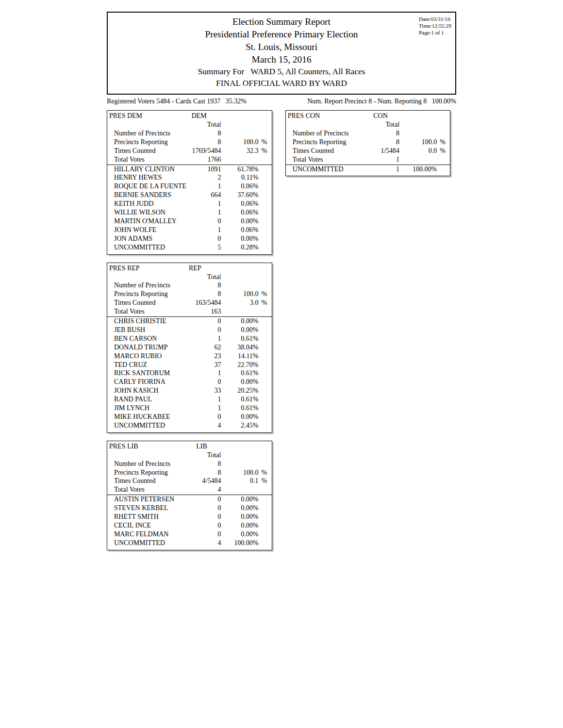Date:03/31/16
Time:12:55:29
Page:1 of 1
Election Summary Report
Presidential Preference Primary Election
St. Louis, Missouri
March 15, 2016
Summary For WARD 5, All Counters, All Races
FINAL OFFICIAL WARD BY WARD
Registered Voters 5484 - Cards Cast 1937 35.32%
Num. Report Precinct 8 - Num. Reporting 8 100.00%
| PRES DEM | DEM | | |
| | Total | | |
| Number of Precincts | 8 | | |
| Precincts Reporting | 8 | 100.0 | % |
| Times Counted | 1769/5484 | 32.3 | % |
| Total Votes | 1766 | | |
| HILLARY CLINTON | 1091 | 61.78% | |
| HENRY HEWES | 2 | 0.11% | |
| ROQUE DE LA FUENTE | 1 | 0.06% | |
| BERNIE SANDERS | 664 | 37.60% | |
| KEITH JUDD | 1 | 0.06% | |
| WILLIE WILSON | 1 | 0.06% | |
| MARTIN O'MALLEY | 0 | 0.00% | |
| JOHN WOLFE | 1 | 0.06% | |
| JON ADAMS | 0 | 0.00% | |
| UNCOMMITTED | 5 | 0.28% | |
| PRES REP | REP | | |
| | Total | | |
| Number of Precincts | 8 | | |
| Precincts Reporting | 8 | 100.0 | % |
| Times Counted | 163/5484 | 3.0 | % |
| Total Votes | 163 | | |
| CHRIS CHRISTIE | 0 | 0.00% | |
| JEB BUSH | 0 | 0.00% | |
| BEN CARSON | 1 | 0.61% | |
| DONALD TRUMP | 62 | 38.04% | |
| MARCO RUBIO | 23 | 14.11% | |
| TED CRUZ | 37 | 22.70% | |
| RICK SANTORUM | 1 | 0.61% | |
| CARLY FIORINA | 0 | 0.00% | |
| JOHN KASICH | 33 | 20.25% | |
| RAND PAUL | 1 | 0.61% | |
| JIM LYNCH | 1 | 0.61% | |
| MIKE HUCKABEE | 0 | 0.00% | |
| UNCOMMITTED | 4 | 2.45% | |
| PRES LIB | LIB | | |
| | Total | | |
| Number of Precincts | 8 | | |
| Precincts Reporting | 8 | 100.0 | % |
| Times Counted | 4/5484 | 0.1 | % |
| Total Votes | 4 | | |
| AUSTIN PETERSEN | 0 | 0.00% | |
| STEVEN KERBEL | 0 | 0.00% | |
| RHETT SMITH | 0 | 0.00% | |
| CECIL INCE | 0 | 0.00% | |
| MARC FELDMAN | 0 | 0.00% | |
| UNCOMMITTED | 4 | 100.00% | |
| PRES CON | CON | | |
| | Total | | |
| Number of Precincts | 8 | | |
| Precincts Reporting | 8 | 100.0 | % |
| Times Counted | 1/5484 | 0.0 | % |
| Total Votes | 1 | | |
| UNCOMMITTED | 1 | 100.00% | |